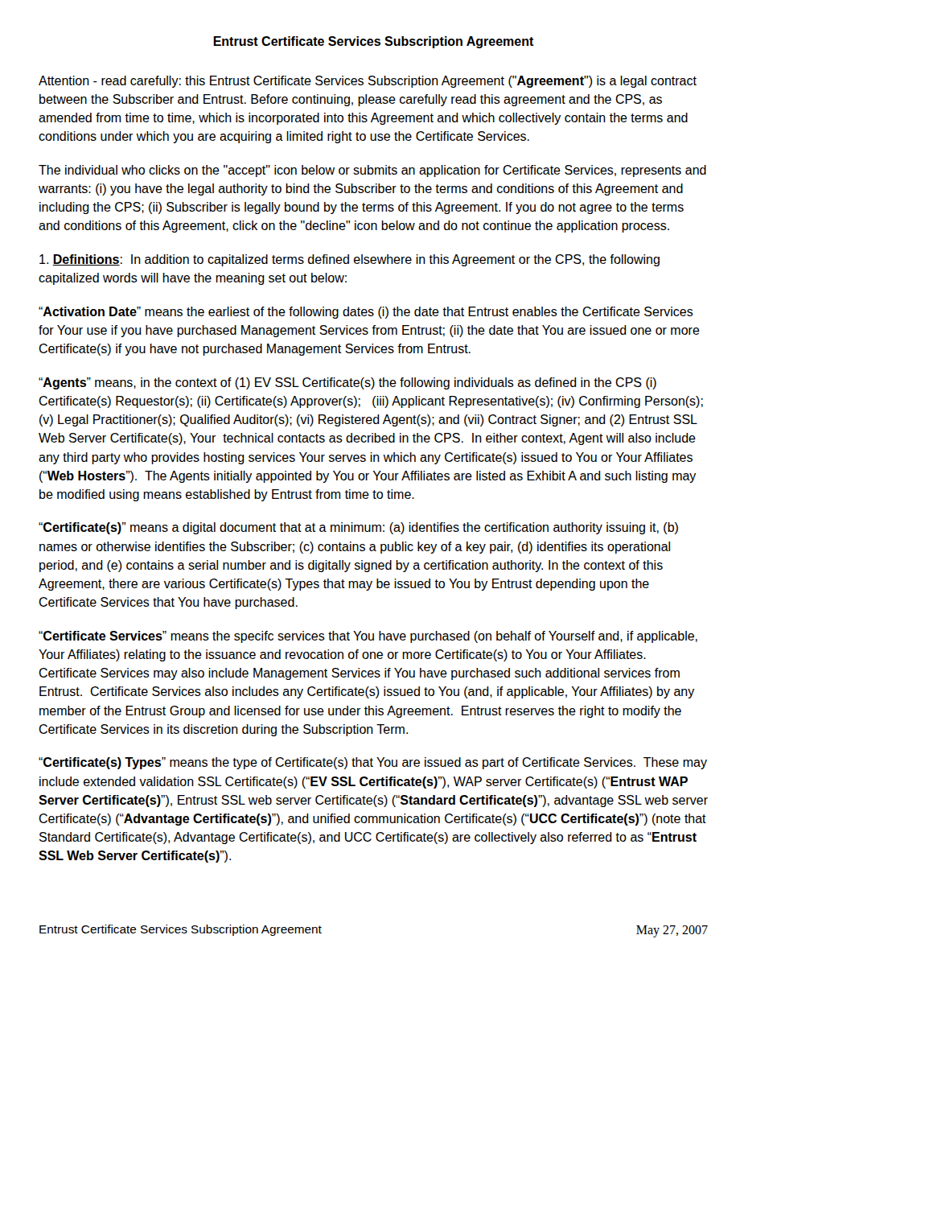Entrust Certificate Services Subscription Agreement
Attention - read carefully: this Entrust Certificate Services Subscription Agreement ("Agreement") is a legal contract between the Subscriber and Entrust. Before continuing, please carefully read this agreement and the CPS, as amended from time to time, which is incorporated into this Agreement and which collectively contain the terms and conditions under which you are acquiring a limited right to use the Certificate Services.
The individual who clicks on the "accept" icon below or submits an application for Certificate Services, represents and warrants: (i) you have the legal authority to bind the Subscriber to the terms and conditions of this Agreement and including the CPS; (ii) Subscriber is legally bound by the terms of this Agreement. If you do not agree to the terms and conditions of this Agreement, click on the "decline" icon below and do not continue the application process.
1. Definitions: In addition to capitalized terms defined elsewhere in this Agreement or the CPS, the following capitalized words will have the meaning set out below:
“Activation Date” means the earliest of the following dates (i) the date that Entrust enables the Certificate Services for Your use if you have purchased Management Services from Entrust; (ii) the date that You are issued one or more Certificate(s) if you have not purchased Management Services from Entrust.
“Agents” means, in the context of (1) EV SSL Certificate(s) the following individuals as defined in the CPS (i) Certificate(s) Requestor(s); (ii) Certificate(s) Approver(s); (iii) Applicant Representative(s); (iv) Confirming Person(s); (v) Legal Practitioner(s); Qualified Auditor(s); (vi) Registered Agent(s); and (vii) Contract Signer; and (2) Entrust SSL Web Server Certificate(s), Your technical contacts as decribed in the CPS. In either context, Agent will also include any third party who provides hosting services Your serves in which any Certificate(s) issued to You or Your Affiliates (“Web Hosters”). The Agents initially appointed by You or Your Affiliates are listed as Exhibit A and such listing may be modified using means established by Entrust from time to time.
“Certificate(s)” means a digital document that at a minimum: (a) identifies the certification authority issuing it, (b) names or otherwise identifies the Subscriber; (c) contains a public key of a key pair, (d) identifies its operational period, and (e) contains a serial number and is digitally signed by a certification authority. In the context of this Agreement, there are various Certificate(s) Types that may be issued to You by Entrust depending upon the Certificate Services that You have purchased.
“Certificate Services” means the specifc services that You have purchased (on behalf of Yourself and, if applicable, Your Affiliates) relating to the issuance and revocation of one or more Certificate(s) to You or Your Affiliates. Certificate Services may also include Management Services if You have purchased such additional services from Entrust. Certificate Services also includes any Certificate(s) issued to You (and, if applicable, Your Affiliates) by any member of the Entrust Group and licensed for use under this Agreement. Entrust reserves the right to modify the Certificate Services in its discretion during the Subscription Term.
“Certificate(s) Types” means the type of Certificate(s) that You are issued as part of Certificate Services. These may include extended validation SSL Certificate(s) (“EV SSL Certificate(s)”), WAP server Certificate(s) (“Entrust WAP Server Certificate(s)”), Entrust SSL web server Certificate(s) (“Standard Certificate(s)”), advantage SSL web server Certificate(s) (“Advantage Certificate(s)”), and unified communication Certificate(s) (“UCC Certificate(s)”) (note that Standard Certificate(s), Advantage Certificate(s), and UCC Certificate(s) are collectively also referred to as “Entrust SSL Web Server Certificate(s)”).
Entrust Certificate Services Subscription Agreement May 27, 2007